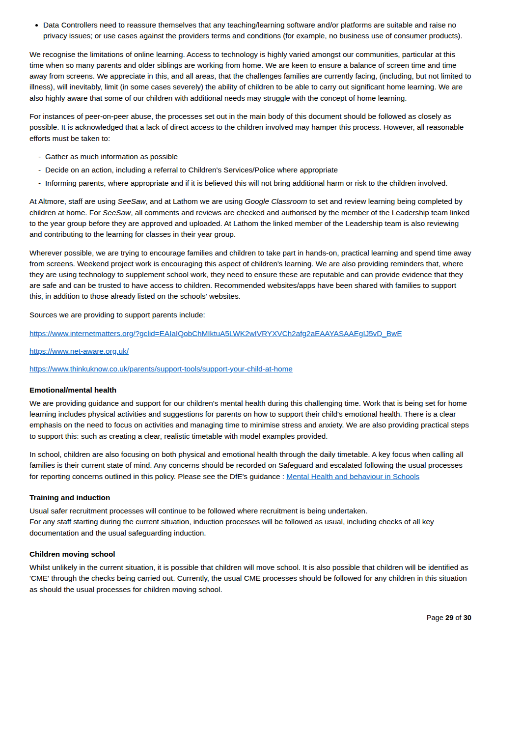Data Controllers need to reassure themselves that any teaching/learning software and/or platforms are suitable and raise no privacy issues; or use cases against the providers terms and conditions (for example, no business use of consumer products).
We recognise the limitations of online learning. Access to technology is highly varied amongst our communities, particular at this time when so many parents and older siblings are working from home. We are keen to ensure a balance of screen time and time away from screens. We appreciate in this, and all areas, that the challenges families are currently facing, (including, but not limited to illness), will inevitably, limit (in some cases severely) the ability of children to be able to carry out significant home learning. We are also highly aware that some of our children with additional needs may struggle with the concept of home learning.
For instances of peer-on-peer abuse, the processes set out in the main body of this document should be followed as closely as possible. It is acknowledged that a lack of direct access to the children involved may hamper this process. However, all reasonable efforts must be taken to:
Gather as much information as possible
Decide on an action, including a referral to Children's Services/Police where appropriate
Informing parents, where appropriate and if it is believed this will not bring additional harm or risk to the children involved.
At Altmore, staff are using SeeSaw, and at Lathom we are using Google Classroom to set and review learning being completed by children at home. For SeeSaw, all comments and reviews are checked and authorised by the member of the Leadership team linked to the year group before they are approved and uploaded. At Lathom the linked member of the Leadership team is also reviewing and contributing to the learning for classes in their year group.
Wherever possible, we are trying to encourage families and children to take part in hands-on, practical learning and spend time away from screens. Weekend project work is encouraging this aspect of children's learning. We are also providing reminders that, where they are using technology to supplement school work, they need to ensure these are reputable and can provide evidence that they are safe and can be trusted to have access to children. Recommended websites/apps have been shared with families to support this, in addition to those already listed on the schools' websites.
Sources we are providing to support parents include:
https://www.internetmatters.org/?gclid=EAIaIQobChMIktuA5LWK2wIVRYXVCh2afg2aEAAYASAAEgIJ5vD_BwE
https://www.net-aware.org.uk/
https://www.thinkuknow.co.uk/parents/support-tools/support-your-child-at-home
Emotional/mental health
We are providing guidance and support for our children's mental health during this challenging time. Work that is being set for home learning includes physical activities and suggestions for parents on how to support their child's emotional health. There is a clear emphasis on the need to focus on activities and managing time to minimise stress and anxiety. We are also providing practical steps to support this: such as creating a clear, realistic timetable with model examples provided.
In school, children are also focusing on both physical and emotional health through the daily timetable. A key focus when calling all families is their current state of mind. Any concerns should be recorded on Safeguard and escalated following the usual processes for reporting concerns outlined in this policy. Please see the DfE's guidance : Mental Health and behaviour in Schools
Training and induction
Usual safer recruitment processes will continue to be followed where recruitment is being undertaken.
For any staff starting during the current situation, induction processes will be followed as usual, including checks of all key documentation and the usual safeguarding induction.
Children moving school
Whilst unlikely in the current situation, it is possible that children will move school. It is also possible that children will be identified as 'CME' through the checks being carried out. Currently, the usual CME processes should be followed for any children in this situation as should the usual processes for children moving school.
Page 29 of 30